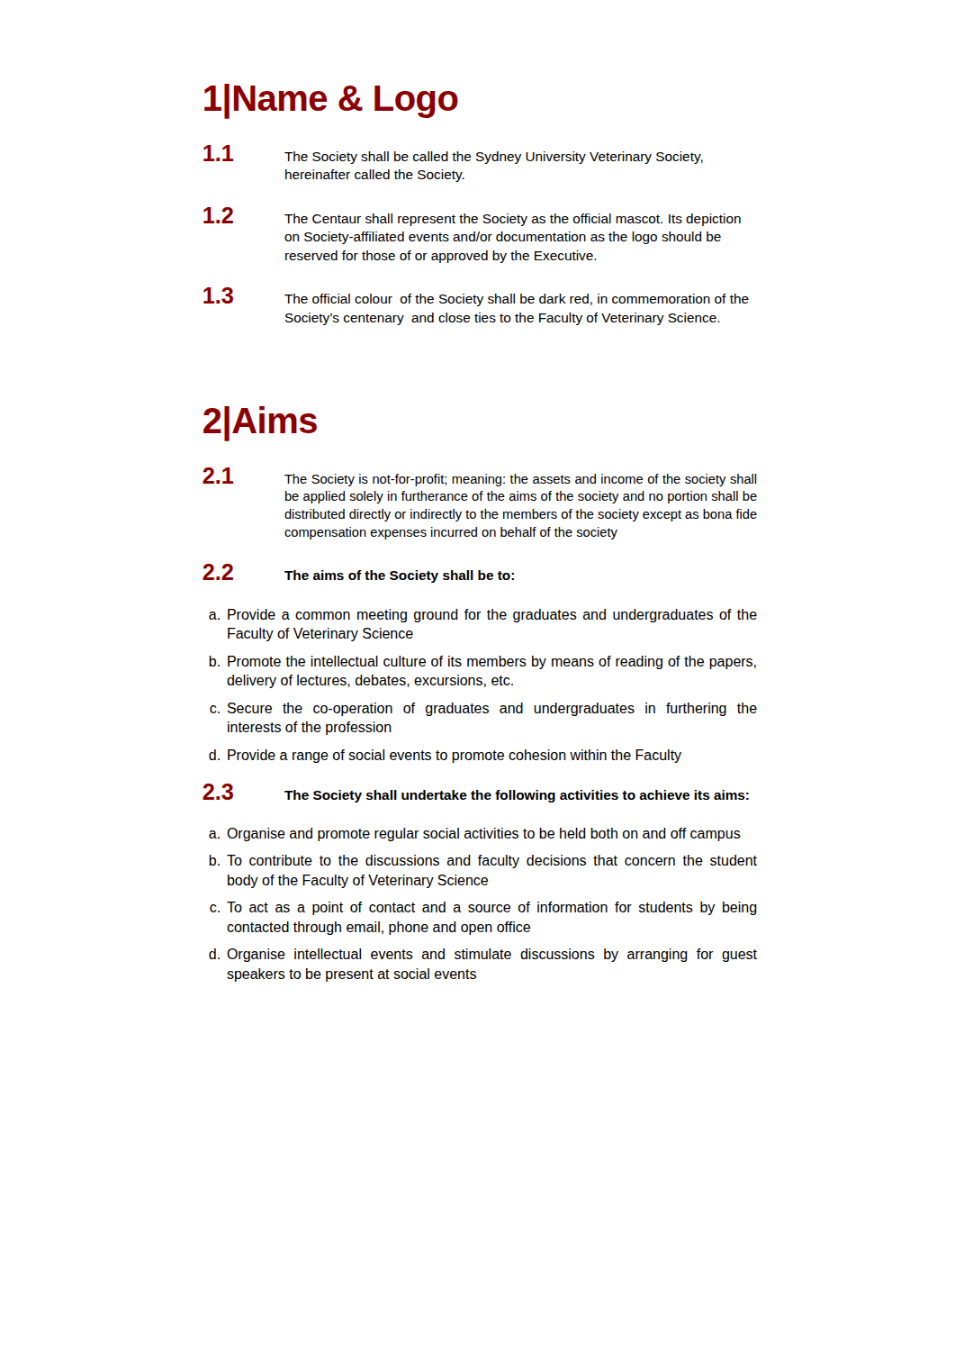1|Name & Logo
1.1
The Society shall be called the Sydney University Veterinary Society, hereinafter called the Society.
1.2
The Centaur shall represent the Society as the official mascot. Its depiction on Society-affiliated events and/or documentation as the logo should be reserved for those of or approved by the Executive.
1.3
The official colour of the Society shall be dark red, in commemoration of the Society’s centenary and close ties to the Faculty of Veterinary Science.
2|Aims
2.1
The Society is not-for-profit; meaning: the assets and income of the society shall be applied solely in furtherance of the aims of the society and no portion shall be distributed directly or indirectly to the members of the society except as bona fide compensation expenses incurred on behalf of the society
2.2
The aims of the Society shall be to:
Provide a common meeting ground for the graduates and undergraduates of the Faculty of Veterinary Science
Promote the intellectual culture of its members by means of reading of the papers, delivery of lectures, debates, excursions, etc.
Secure the co-operation of graduates and undergraduates in furthering the interests of the profession
Provide a range of social events to promote cohesion within the Faculty
2.3
The Society shall undertake the following activities to achieve its aims:
Organise and promote regular social activities to be held both on and off campus
To contribute to the discussions and faculty decisions that concern the student body of the Faculty of Veterinary Science
To act as a point of contact and a source of information for students by being contacted through email, phone and open office
Organise intellectual events and stimulate discussions by arranging for guest speakers to be present at social events